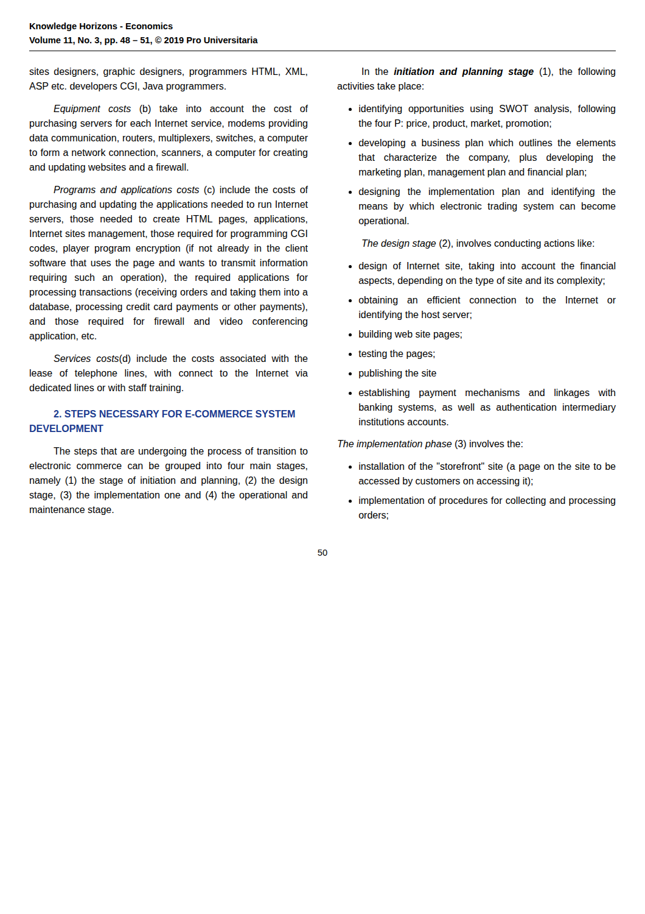Knowledge Horizons - Economics
Volume 11, No. 3, pp. 48 – 51, © 2019 Pro Universitaria
sites designers, graphic designers, programmers HTML, XML, ASP etc. developers CGI, Java programmers.
Equipment costs (b) take into account the cost of purchasing servers for each Internet service, modems providing data communication, routers, multiplexers, switches, a computer to form a network connection, scanners, a computer for creating and updating websites and a firewall.
Programs and applications costs (c) include the costs of purchasing and updating the applications needed to run Internet servers, those needed to create HTML pages, applications, Internet sites management, those required for programming CGI codes, player program encryption (if not already in the client software that uses the page and wants to transmit information requiring such an operation), the required applications for processing transactions (receiving orders and taking them into a database, processing credit card payments or other payments), and those required for firewall and video conferencing application, etc.
Services costs(d) include the costs associated with the lease of telephone lines, with connect to the Internet via dedicated lines or with staff training.
2. STEPS NECESSARY FOR E-COMMERCE SYSTEM DEVELOPMENT
The steps that are undergoing the process of transition to electronic commerce can be grouped into four main stages, namely (1) the stage of initiation and planning, (2) the design stage, (3) the implementation one and (4) the operational and maintenance stage.
In the initiation and planning stage (1), the following activities take place:
identifying opportunities using SWOT analysis, following the four P: price, product, market, promotion;
developing a business plan which outlines the elements that characterize the company, plus developing the marketing plan, management plan and financial plan;
designing the implementation plan and identifying the means by which electronic trading system can become operational.
The design stage (2), involves conducting actions like:
design of Internet site, taking into account the financial aspects, depending on the type of site and its complexity;
obtaining an efficient connection to the Internet or identifying the host server;
building web site pages;
testing the pages;
publishing the site
establishing payment mechanisms and linkages with banking systems, as well as authentication intermediary institutions accounts.
The implementation phase (3) involves the:
installation of the "storefront" site (a page on the site to be accessed by customers on accessing it);
implementation of procedures for collecting and processing orders;
50